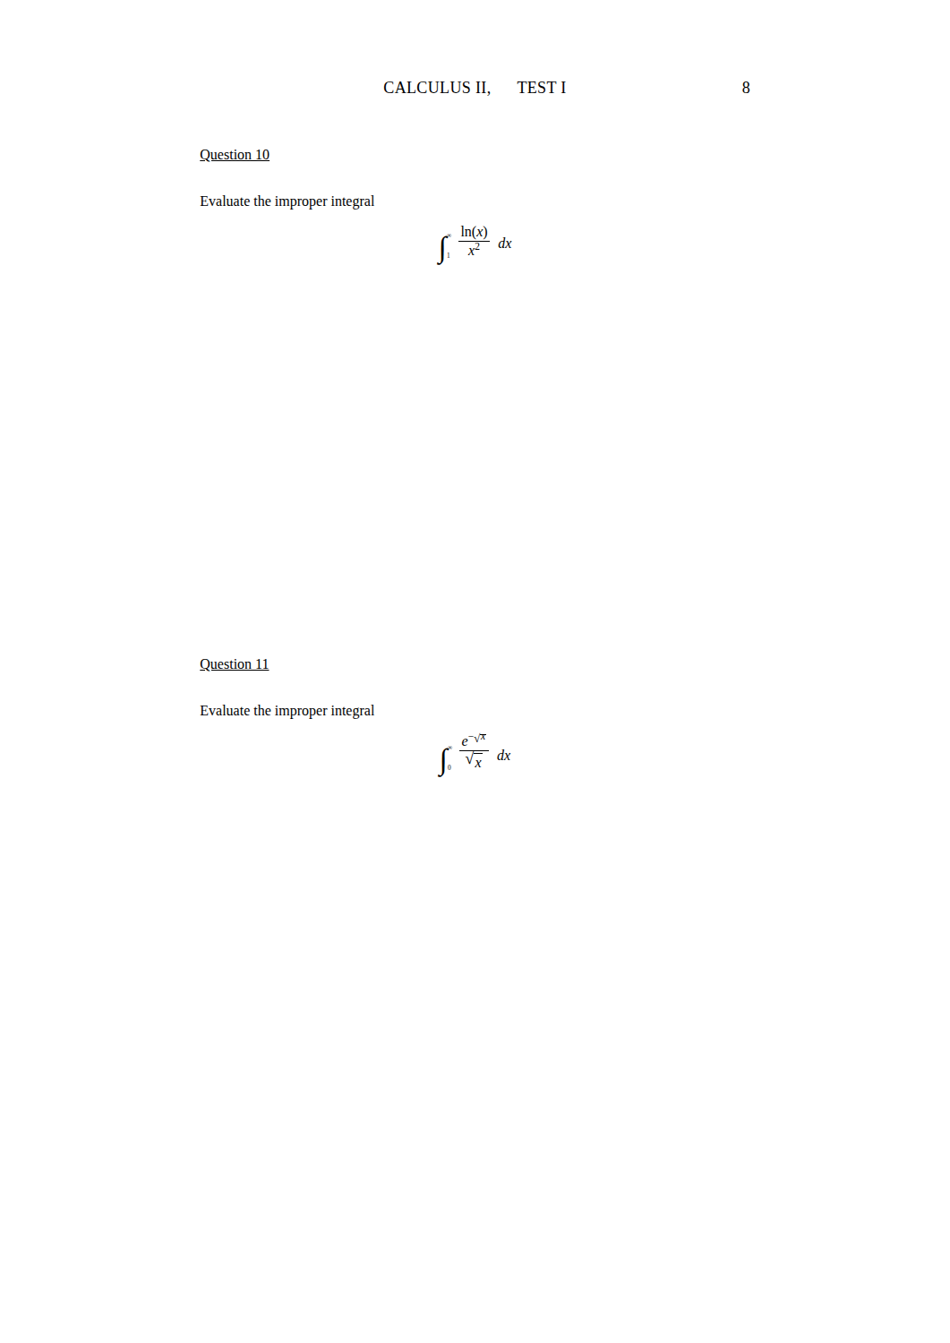CALCULUS II, TEST I 8
Question 10
Evaluate the improper integral
∫∞1 ln(x) x2 dx
Question 11
Evaluate the improper integral
∫∞0 e−x x dx